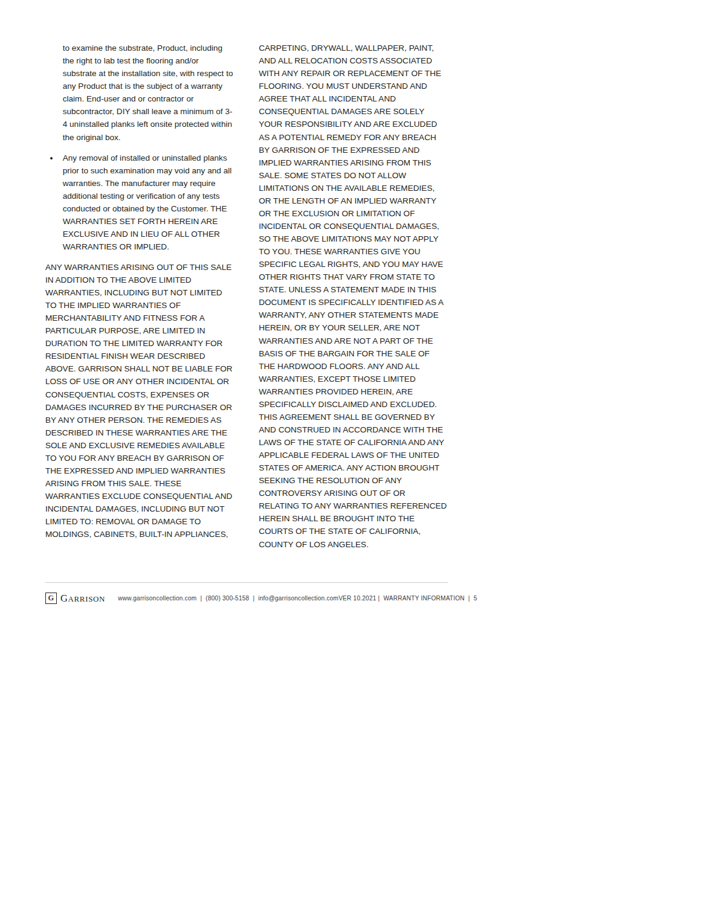to examine the substrate, Product, including the right to lab test the flooring and/or substrate at the installation site, with respect to any Product that is the subject of a warranty claim. End-user and or contractor or subcontractor, DIY shall leave a minimum of 3-4 uninstalled planks left onsite protected within the original box.
Any removal of installed or uninstalled planks prior to such examination may void any and all warranties. The manufacturer may require additional testing or verification of any tests conducted or obtained by the Customer. THE WARRANTIES SET FORTH HEREIN ARE EXCLUSIVE AND IN LIEU OF ALL OTHER WARRANTIES OR IMPLIED.
ANY WARRANTIES ARISING OUT OF THIS SALE IN ADDITION TO THE ABOVE LIMITED WARRANTIES, INCLUDING BUT NOT LIMITED TO THE IMPLIED WARRANTIES OF MERCHANTABILITY AND FITNESS FOR A PARTICULAR PURPOSE, ARE LIMITED IN DURATION TO THE LIMITED WARRANTY FOR RESIDENTIAL FINISH WEAR DESCRIBED ABOVE. GARRISON SHALL NOT BE LIABLE FOR LOSS OF USE OR ANY OTHER INCIDENTAL OR CONSEQUENTIAL COSTS, EXPENSES OR DAMAGES INCURRED BY THE PURCHASER OR BY ANY OTHER PERSON. THE REMEDIES AS DESCRIBED IN THESE WARRANTIES ARE THE SOLE AND EXCLUSIVE REMEDIES AVAILABLE TO YOU FOR ANY BREACH BY GARRISON OF THE EXPRESSED AND IMPLIED WARRANTIES ARISING FROM THIS SALE. THESE WARRANTIES EXCLUDE CONSEQUENTIAL AND INCIDENTAL DAMAGES, INCLUDING BUT NOT LIMITED TO: REMOVAL OR DAMAGE TO MOLDINGS, CABINETS, BUILT-IN APPLIANCES, CARPETING, DRYWALL, WALLPAPER, PAINT, AND ALL RELOCATION COSTS ASSOCIATED WITH ANY REPAIR OR REPLACEMENT OF THE FLOORING. YOU MUST UNDERSTAND AND AGREE THAT ALL INCIDENTAL AND CONSEQUENTIAL DAMAGES ARE SOLELY YOUR RESPONSIBILITY AND ARE EXCLUDED AS A POTENTIAL REMEDY FOR ANY BREACH BY GARRISON OF THE EXPRESSED AND IMPLIED WARRANTIES ARISING FROM THIS SALE. SOME STATES DO NOT ALLOW LIMITATIONS ON THE AVAILABLE REMEDIES, OR THE LENGTH OF AN IMPLIED WARRANTY OR THE EXCLUSION OR LIMITATION OF INCIDENTAL OR CONSEQUENTIAL DAMAGES, SO THE ABOVE LIMITATIONS MAY NOT APPLY TO YOU. THESE WARRANTIES GIVE YOU SPECIFIC LEGAL RIGHTS, AND YOU MAY HAVE OTHER RIGHTS THAT VARY FROM STATE TO STATE. UNLESS A STATEMENT MADE IN THIS DOCUMENT IS SPECIFICALLY IDENTIFIED AS A WARRANTY, ANY OTHER STATEMENTS MADE HEREIN, OR BY YOUR SELLER, ARE NOT WARRANTIES AND ARE NOT A PART OF THE BASIS OF THE BARGAIN FOR THE SALE OF THE HARDWOOD FLOORS. ANY AND ALL WARRANTIES, EXCEPT THOSE LIMITED WARRANTIES PROVIDED HEREIN, ARE SPECIFICALLY DISCLAIMED AND EXCLUDED. THIS AGREEMENT SHALL BE GOVERNED BY AND CONSTRUED IN ACCORDANCE WITH THE LAWS OF THE STATE OF CALIFORNIA AND ANY APPLICABLE FEDERAL LAWS OF THE UNITED STATES OF AMERICA. ANY ACTION BROUGHT SEEKING THE RESOLUTION OF ANY CONTROVERSY ARISING OUT OF OR RELATING TO ANY WARRANTIES REFERENCED HEREIN SHALL BE BROUGHT INTO THE COURTS OF THE STATE OF CALIFORNIA, COUNTY OF LOS ANGELES.
G GARRISON
www.garrisoncollection.com | (800) 300-5158 | info@garrisoncollection.com
VER 10.2021 | WARRANTY INFORMATION | 5